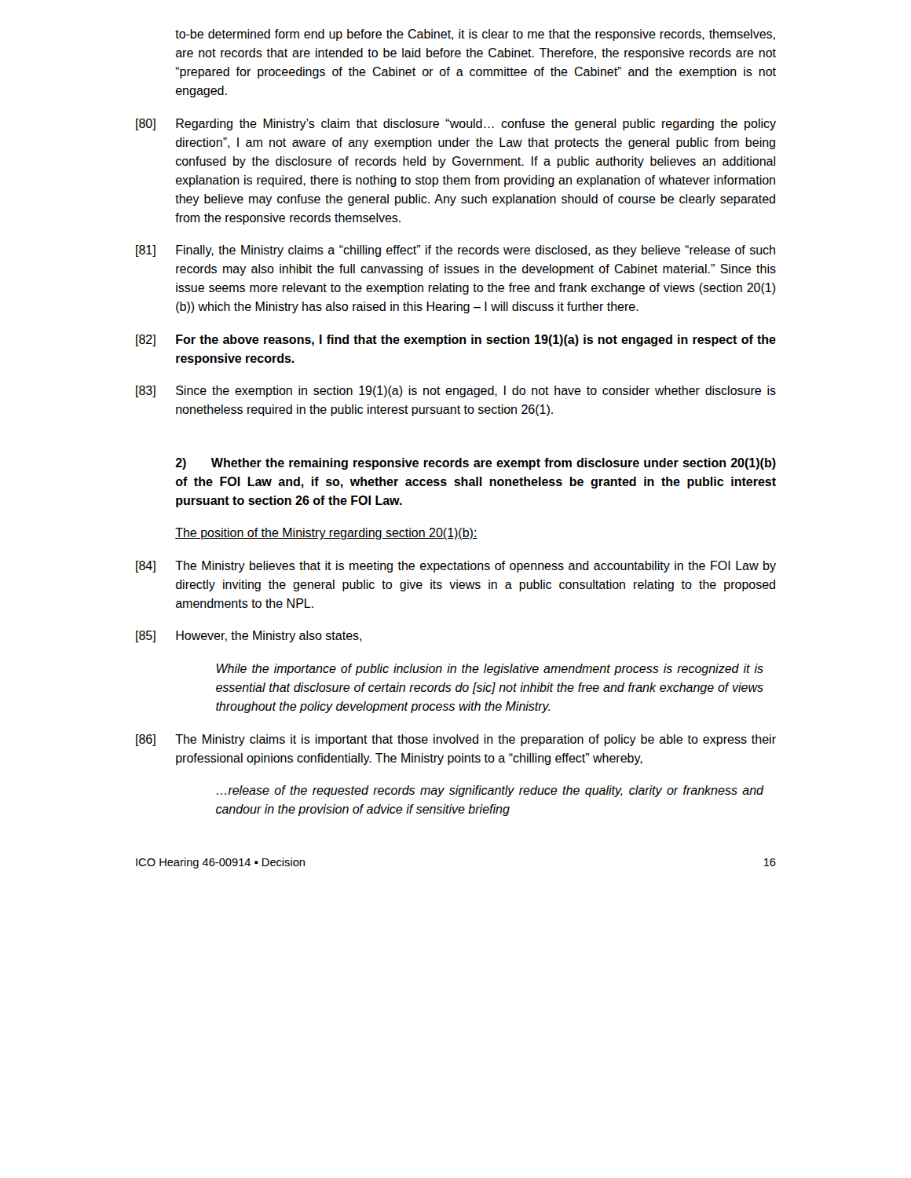to-be determined form end up before the Cabinet, it is clear to me that the responsive records, themselves, are not records that are intended to be laid before the Cabinet. Therefore, the responsive records are not “prepared for proceedings of the Cabinet or of a committee of the Cabinet” and the exemption is not engaged.
[80]
Regarding the Ministry’s claim that disclosure “would… confuse the general public regarding the policy direction”, I am not aware of any exemption under the Law that protects the general public from being confused by the disclosure of records held by Government. If a public authority believes an additional explanation is required, there is nothing to stop them from providing an explanation of whatever information they believe may confuse the general public. Any such explanation should of course be clearly separated from the responsive records themselves.
[81]
Finally, the Ministry claims a “chilling effect” if the records were disclosed, as they believe “release of such records may also inhibit the full canvassing of issues in the development of Cabinet material.” Since this issue seems more relevant to the exemption relating to the free and frank exchange of views (section 20(1)(b)) which the Ministry has also raised in this Hearing – I will discuss it further there.
[82]
For the above reasons, I find that the exemption in section 19(1)(a) is not engaged in respect of the responsive records.
[83]
Since the exemption in section 19(1)(a) is not engaged, I do not have to consider whether disclosure is nonetheless required in the public interest pursuant to section 26(1).
2) Whether the remaining responsive records are exempt from disclosure under section 20(1)(b) of the FOI Law and, if so, whether access shall nonetheless be granted in the public interest pursuant to section 26 of the FOI Law.
The position of the Ministry regarding section 20(1)(b):
[84]
The Ministry believes that it is meeting the expectations of openness and accountability in the FOI Law by directly inviting the general public to give its views in a public consultation relating to the proposed amendments to the NPL.
[85]
However, the Ministry also states,
While the importance of public inclusion in the legislative amendment process is recognized it is essential that disclosure of certain records do [sic] not inhibit the free and frank exchange of views throughout the policy development process with the Ministry.
[86]
The Ministry claims it is important that those involved in the preparation of policy be able to express their professional opinions confidentially. The Ministry points to a “chilling effect” whereby,
…release of the requested records may significantly reduce the quality, clarity or frankness and candour in the provision of advice if sensitive briefing
ICO Hearing 46-00914 ▪ Decision
16